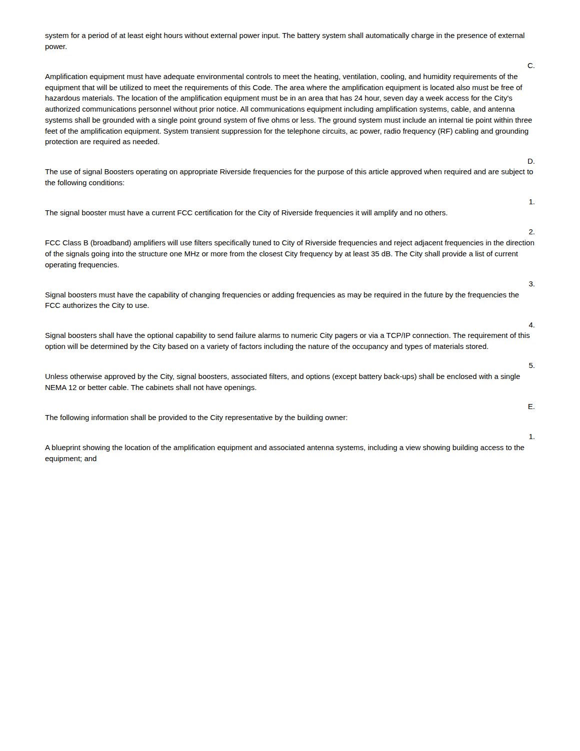system for a period of at least eight hours without external power input. The battery system shall automatically charge in the presence of external power.
C.
Amplification equipment must have adequate environmental controls to meet the heating, ventilation, cooling, and humidity requirements of the equipment that will be utilized to meet the requirements of this Code. The area where the amplification equipment is located also must be free of hazardous materials. The location of the amplification equipment must be in an area that has 24 hour, seven day a week access for the City's authorized communications personnel without prior notice. All communications equipment including amplification systems, cable, and antenna systems shall be grounded with a single point ground system of five ohms or less. The ground system must include an internal tie point within three feet of the amplification equipment. System transient suppression for the telephone circuits, ac power, radio frequency (RF) cabling and grounding protection are required as needed.
D.
The use of signal Boosters operating on appropriate Riverside frequencies for the purpose of this article approved when required and are subject to the following conditions:
1.
The signal booster must have a current FCC certification for the City of Riverside frequencies it will amplify and no others.
2.
FCC Class B (broadband) amplifiers will use filters specifically tuned to City of Riverside frequencies and reject adjacent frequencies in the direction of the signals going into the structure one MHz or more from the closest City frequency by at least 35 dB. The City shall provide a list of current operating frequencies.
3.
Signal boosters must have the capability of changing frequencies or adding frequencies as may be required in the future by the frequencies the FCC authorizes the City to use.
4.
Signal boosters shall have the optional capability to send failure alarms to numeric City pagers or via a TCP/IP connection. The requirement of this option will be determined by the City based on a variety of factors including the nature of the occupancy and types of materials stored.
5.
Unless otherwise approved by the City, signal boosters, associated filters, and options (except battery back-ups) shall be enclosed with a single NEMA 12 or better cable. The cabinets shall not have openings.
E.
The following information shall be provided to the City representative by the building owner:
1.
A blueprint showing the location of the amplification equipment and associated antenna systems, including a view showing building access to the equipment; and